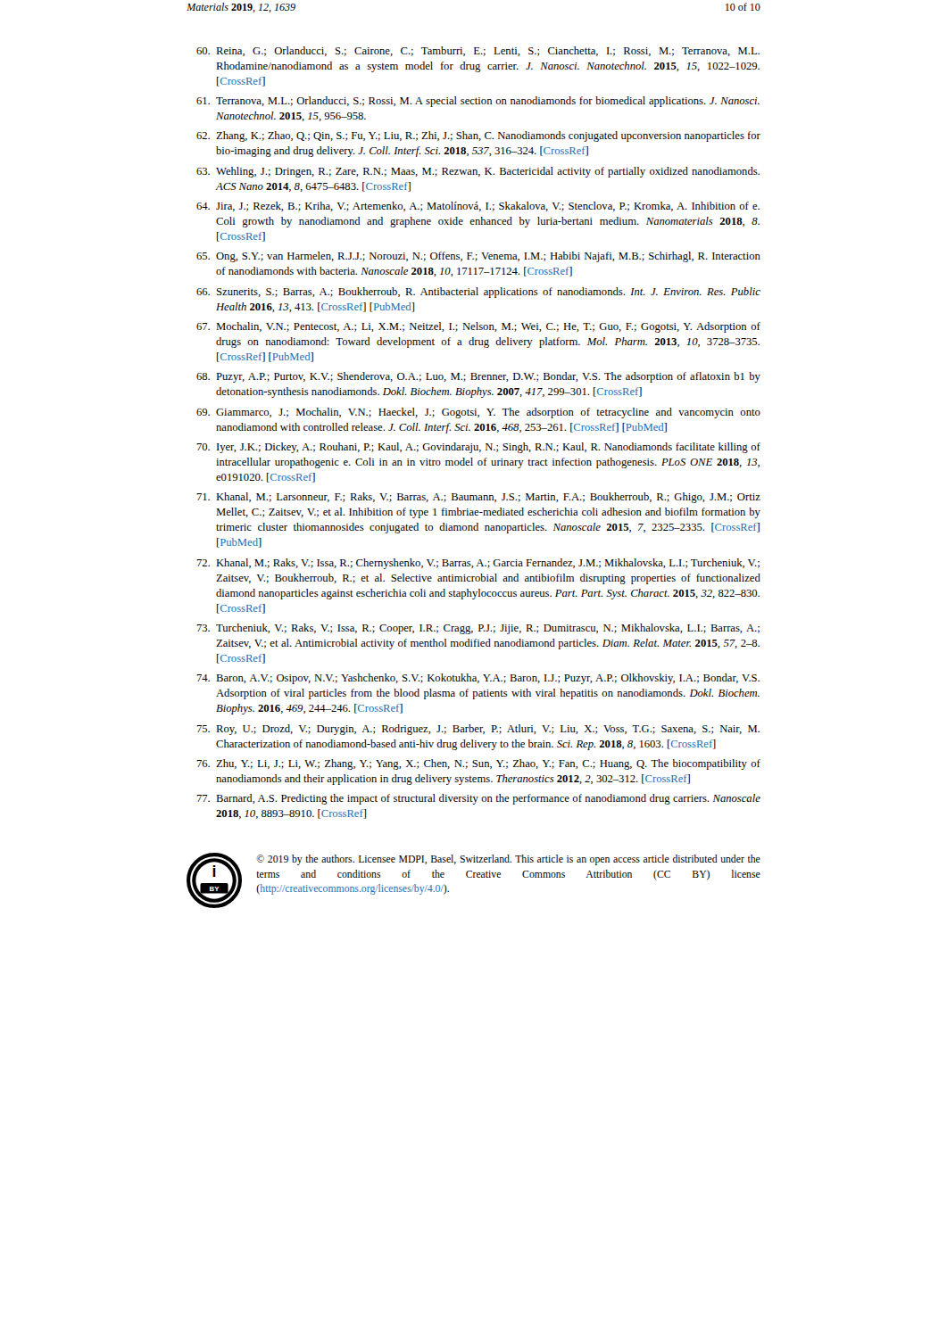Materials 2019, 12, 1639
10 of 10
60. Reina, G.; Orlanducci, S.; Cairone, C.; Tamburri, E.; Lenti, S.; Cianchetta, I.; Rossi, M.; Terranova, M.L. Rhodamine/nanodiamond as a system model for drug carrier. J. Nanosci. Nanotechnol. 2015, 15, 1022–1029. [CrossRef]
61. Terranova, M.L.; Orlanducci, S.; Rossi, M. A special section on nanodiamonds for biomedical applications. J. Nanosci. Nanotechnol. 2015, 15, 956–958.
62. Zhang, K.; Zhao, Q.; Qin, S.; Fu, Y.; Liu, R.; Zhi, J.; Shan, C. Nanodiamonds conjugated upconversion nanoparticles for bio-imaging and drug delivery. J. Coll. Interf. Sci. 2018, 537, 316–324. [CrossRef]
63. Wehling, J.; Dringen, R.; Zare, R.N.; Maas, M.; Rezwan, K. Bactericidal activity of partially oxidized nanodiamonds. ACS Nano 2014, 8, 6475–6483. [CrossRef]
64. Jira, J.; Rezek, B.; Kriha, V.; Artemenko, A.; Matolínová, I.; Skakalova, V.; Stenclova, P.; Kromka, A. Inhibition of e. Coli growth by nanodiamond and graphene oxide enhanced by luria-bertani medium. Nanomaterials 2018, 8. [CrossRef]
65. Ong, S.Y.; van Harmelen, R.J.J.; Norouzi, N.; Offens, F.; Venema, I.M.; Habibi Najafi, M.B.; Schirhagl, R. Interaction of nanodiamonds with bacteria. Nanoscale 2018, 10, 17117–17124. [CrossRef]
66. Szunerits, S.; Barras, A.; Boukherroub, R. Antibacterial applications of nanodiamonds. Int. J. Environ. Res. Public Health 2016, 13, 413. [CrossRef] [PubMed]
67. Mochalin, V.N.; Pentecost, A.; Li, X.M.; Neitzel, I.; Nelson, M.; Wei, C.; He, T.; Guo, F.; Gogotsi, Y. Adsorption of drugs on nanodiamond: Toward development of a drug delivery platform. Mol. Pharm. 2013, 10, 3728–3735. [CrossRef] [PubMed]
68. Puzyr, A.P.; Purtov, K.V.; Shenderova, O.A.; Luo, M.; Brenner, D.W.; Bondar, V.S. The adsorption of aflatoxin b1 by detonation-synthesis nanodiamonds. Dokl. Biochem. Biophys. 2007, 417, 299–301. [CrossRef]
69. Giammarco, J.; Mochalin, V.N.; Haeckel, J.; Gogotsi, Y. The adsorption of tetracycline and vancomycin onto nanodiamond with controlled release. J. Coll. Interf. Sci. 2016, 468, 253–261. [CrossRef] [PubMed]
70. Iyer, J.K.; Dickey, A.; Rouhani, P.; Kaul, A.; Govindaraju, N.; Singh, R.N.; Kaul, R. Nanodiamonds facilitate killing of intracellular uropathogenic e. Coli in an in vitro model of urinary tract infection pathogenesis. PLoS ONE 2018, 13, e0191020. [CrossRef]
71. Khanal, M.; Larsonneur, F.; Raks, V.; Barras, A.; Baumann, J.S.; Martin, F.A.; Boukherroub, R.; Ghigo, J.M.; Ortiz Mellet, C.; Zaitsev, V.; et al. Inhibition of type 1 fimbriae-mediated escherichia coli adhesion and biofilm formation by trimeric cluster thiomannosides conjugated to diamond nanoparticles. Nanoscale 2015, 7, 2325–2335. [CrossRef] [PubMed]
72. Khanal, M.; Raks, V.; Issa, R.; Chernyshenko, V.; Barras, A.; Garcia Fernandez, J.M.; Mikhalovska, L.I.; Turcheniuk, V.; Zaitsev, V.; Boukherroub, R.; et al. Selective antimicrobial and antibiofilm disrupting properties of functionalized diamond nanoparticles against escherichia coli and staphylococcus aureus. Part. Part. Syst. Charact. 2015, 32, 822–830. [CrossRef]
73. Turcheniuk, V.; Raks, V.; Issa, R.; Cooper, I.R.; Cragg, P.J.; Jijie, R.; Dumitrascu, N.; Mikhalovska, L.I.; Barras, A.; Zaitsev, V.; et al. Antimicrobial activity of menthol modified nanodiamond particles. Diam. Relat. Mater. 2015, 57, 2–8. [CrossRef]
74. Baron, A.V.; Osipov, N.V.; Yashchenko, S.V.; Kokotukha, Y.A.; Baron, I.J.; Puzyr, A.P.; Olkhovskiy, I.A.; Bondar, V.S. Adsorption of viral particles from the blood plasma of patients with viral hepatitis on nanodiamonds. Dokl. Biochem. Biophys. 2016, 469, 244–246. [CrossRef]
75. Roy, U.; Drozd, V.; Durygin, A.; Rodriguez, J.; Barber, P.; Atluri, V.; Liu, X.; Voss, T.G.; Saxena, S.; Nair, M. Characterization of nanodiamond-based anti-hiv drug delivery to the brain. Sci. Rep. 2018, 8, 1603. [CrossRef]
76. Zhu, Y.; Li, J.; Li, W.; Zhang, Y.; Yang, X.; Chen, N.; Sun, Y.; Zhao, Y.; Fan, C.; Huang, Q. The biocompatibility of nanodiamonds and their application in drug delivery systems. Theranostics 2012, 2, 302–312. [CrossRef]
77. Barnard, A.S. Predicting the impact of structural diversity on the performance of nanodiamond drug carriers. Nanoscale 2018, 10, 8893–8910. [CrossRef]
i BY
© 2019 by the authors. Licensee MDPI, Basel, Switzerland. This article is an open access article distributed under the terms and conditions of the Creative Commons Attribution (CC BY) license (http://creativecommons.org/licenses/by/4.0/).